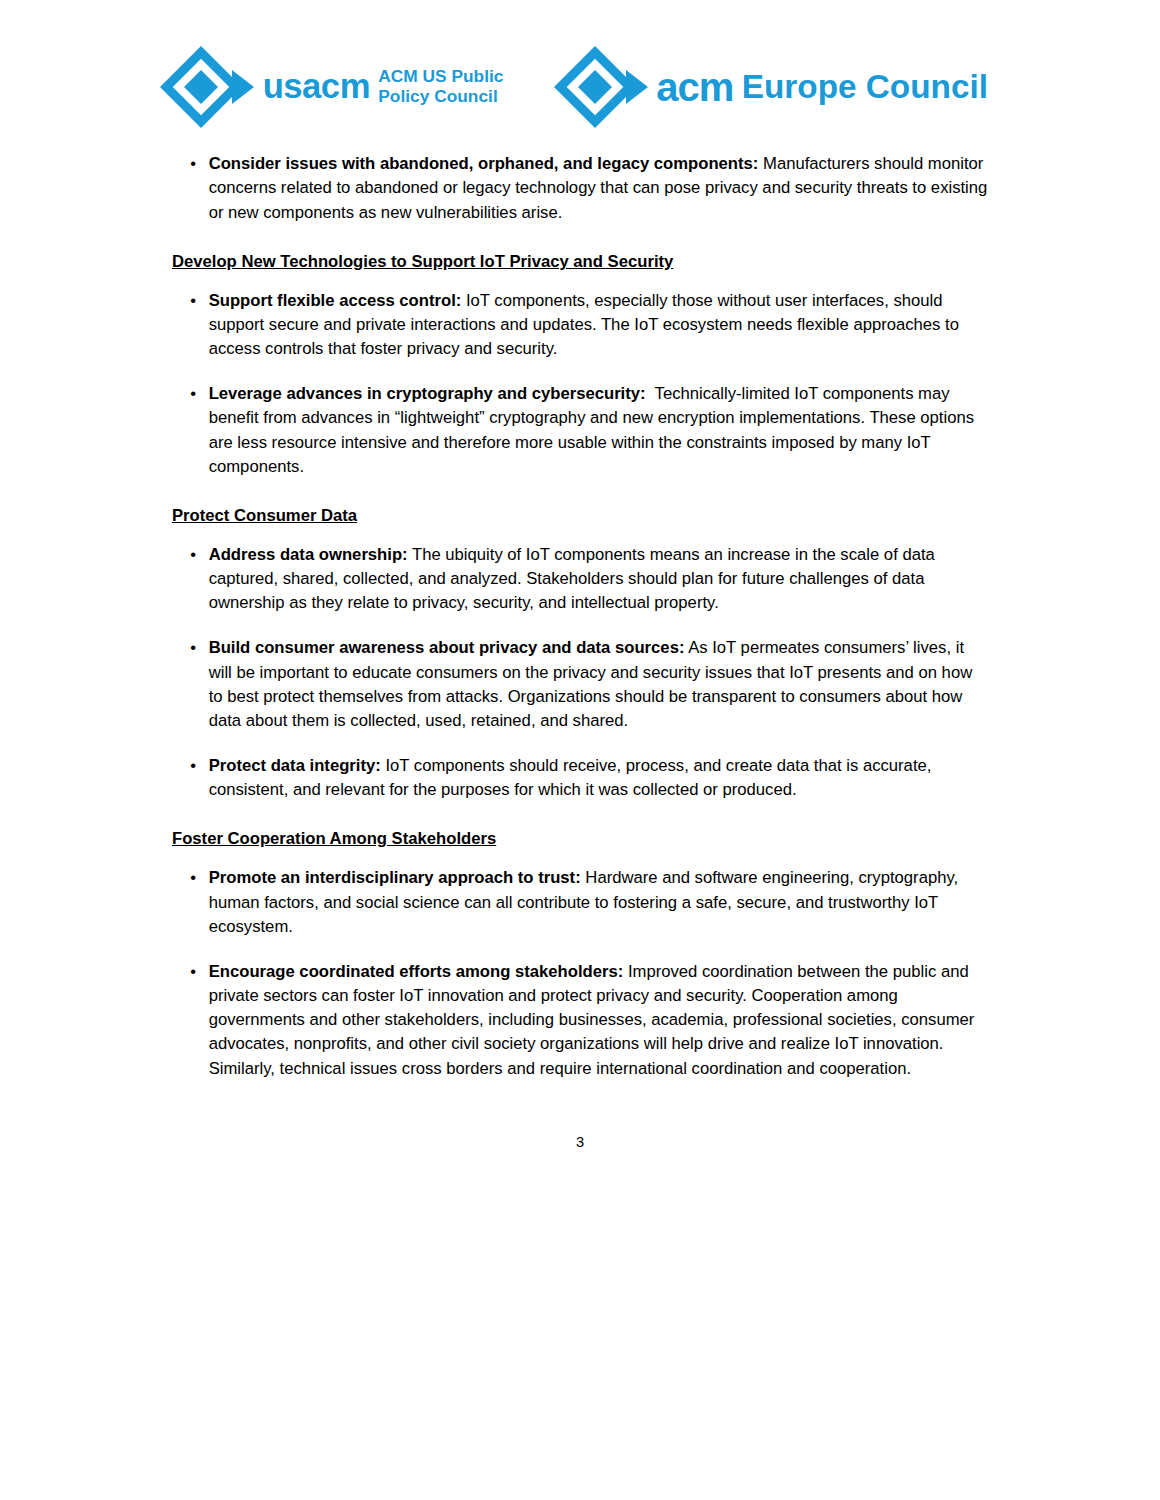usacm
ACM US Public
Policy Council
acm
Europe Council
Consider issues with abandoned, orphaned, and legacy components: Manufacturers should monitor concerns related to abandoned or legacy technology that can pose privacy and security threats to existing or new components as new vulnerabilities arise.
Develop New Technologies to Support IoT Privacy and Security
Support flexible access control: IoT components, especially those without user interfaces, should support secure and private interactions and updates. The IoT ecosystem needs flexible approaches to access controls that foster privacy and security.
Leverage advances in cryptography and cybersecurity: Technically-limited IoT components may benefit from advances in “lightweight” cryptography and new encryption implementations. These options are less resource intensive and therefore more usable within the constraints imposed by many IoT components.
Protect Consumer Data
Address data ownership: The ubiquity of IoT components means an increase in the scale of data captured, shared, collected, and analyzed. Stakeholders should plan for future challenges of data ownership as they relate to privacy, security, and intellectual property.
Build consumer awareness about privacy and data sources: As IoT permeates consumers’ lives, it will be important to educate consumers on the privacy and security issues that IoT presents and on how to best protect themselves from attacks. Organizations should be transparent to consumers about how data about them is collected, used, retained, and shared.
Protect data integrity: IoT components should receive, process, and create data that is accurate, consistent, and relevant for the purposes for which it was collected or produced.
Foster Cooperation Among Stakeholders
Promote an interdisciplinary approach to trust: Hardware and software engineering, cryptography, human factors, and social science can all contribute to fostering a safe, secure, and trustworthy IoT ecosystem.
Encourage coordinated efforts among stakeholders: Improved coordination between the public and private sectors can foster IoT innovation and protect privacy and security. Cooperation among governments and other stakeholders, including businesses, academia, professional societies, consumer advocates, nonprofits, and other civil society organizations will help drive and realize IoT innovation. Similarly, technical issues cross borders and require international coordination and cooperation.
3